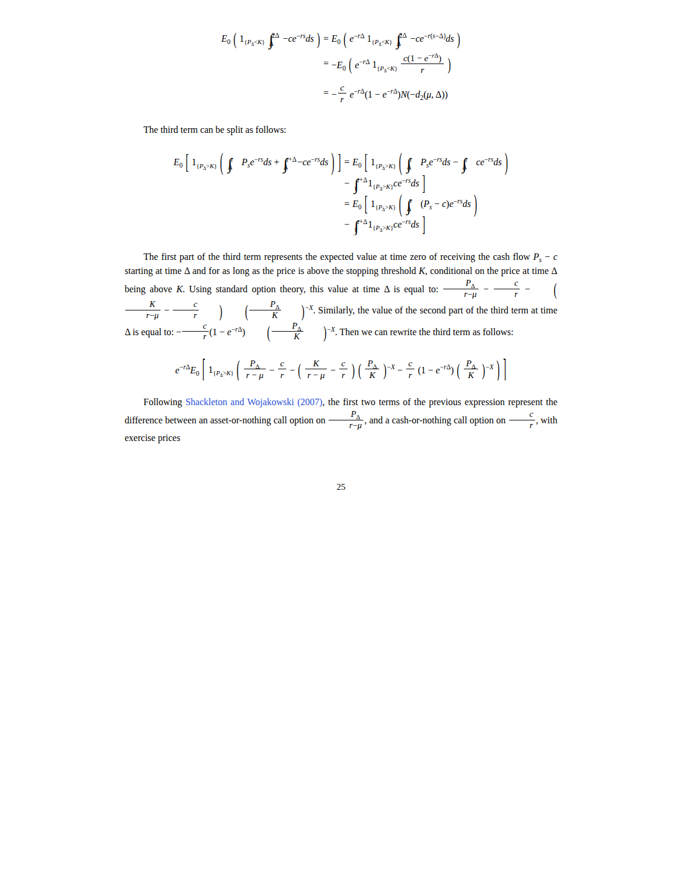| E 0 ( 1 { P Δ < K } ∫ 2Δ Δ − c e − rs ds ) | = | E 0 ( e − r Δ 1 { P Δ < K } ∫ 2Δ Δ − c e − r ( s −Δ) ds ) |
| | = | − E 0 ( e − r Δ 1 { P Δ < K } c (1 − e − r Δ ) r ) |
| | = | − c r e − r Δ (1 − e − r Δ ) N (− d 2 ( μ , Δ)) |
The third term can be split as follows:
| E 0 [ 1 { P Δ > K } ( ∫ τ Δ P s e − rs ds + ∫ τ +Δ Δ − c e − rs ds ) ] | = | E 0 [ 1 { P Δ > K } ( ∫ τ Δ P s e − rs ds − ∫ τ Δ c e − rs ds ) |
| | − | ∫ τ +Δ τ 1 { P Δ > K } c e − rs ds ] |
| | = | E 0 [ 1 { P Δ > K } ( ∫ τ Δ ( P s − c ) e − rs ds ) |
| | − | ∫ τ +Δ τ 1 { P Δ > K } c e − rs ds ] |
The first part of the third term represents the expected value at time zero of receiving the cash flow Ps − c starting at time Δ and for as long as the price is above the stopping threshold K, conditional on the price at time Δ being above K. Using standard option theory, this value at time Δ is equal to: PΔ r−μ − cr − (Kr−μ − cr) (PΔ K)−X. Similarly, the value of the second part of the third term at time Δ is equal to: −cr(1 − e−r Δ) (PΔ K)−X. Then we can rewrite the third term as follows:
e−r ΔE0 [ 1{PΔ>K} ( PΔ r − μ − cr − ( Kr − μ − cr ) ( PΔ K )−X − cr (1 − e−r Δ) ( PΔ K )−X ) ]
Following Shackleton and Wojakowski (2007), the first two terms of the previous expression represent the difference between an asset-or-nothing call option on PΔ r−μ, and a cash-or-nothing call option on cr, with exercise prices
25